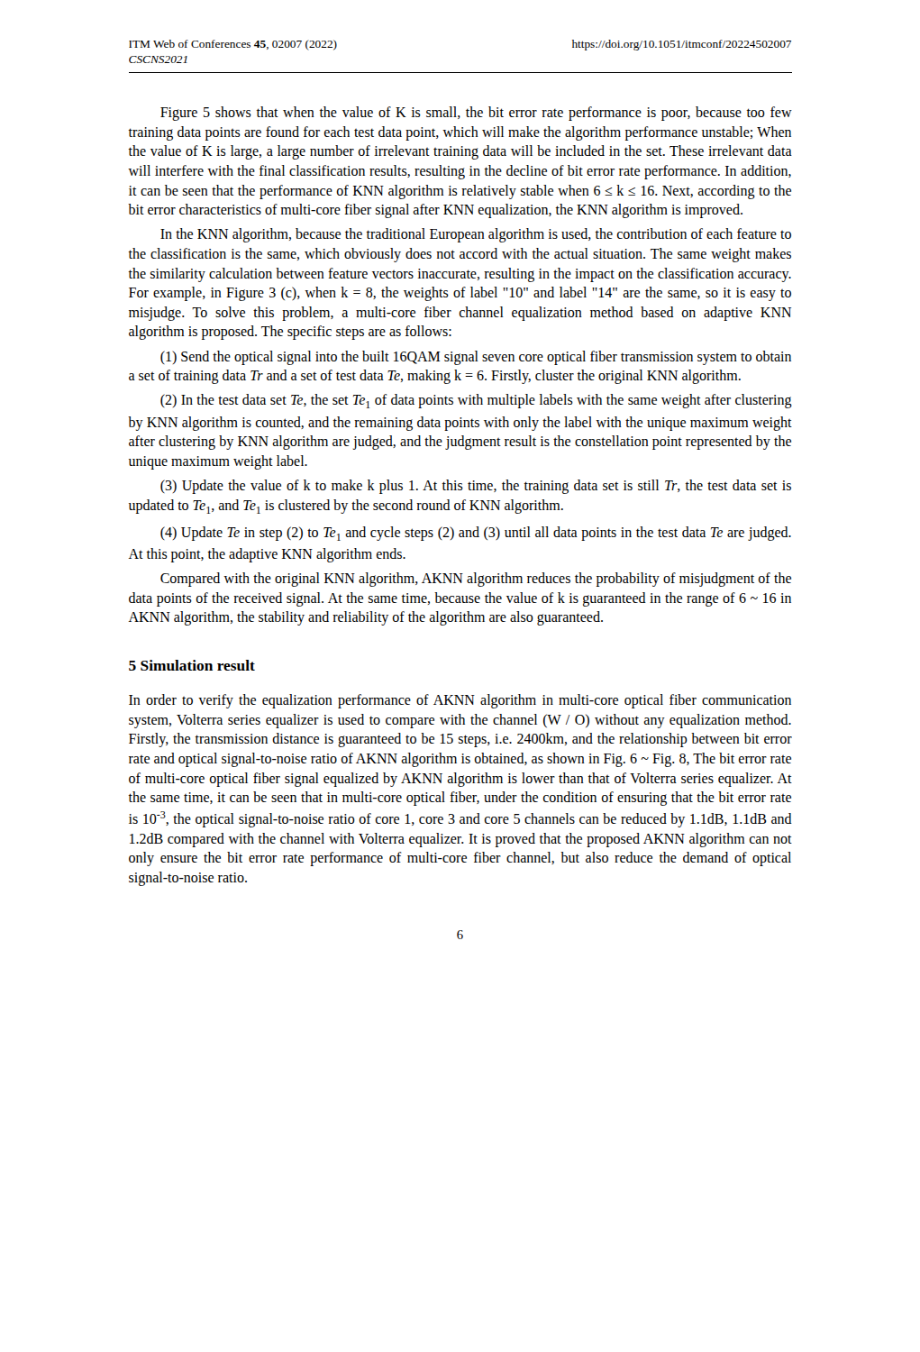ITM Web of Conferences 45, 02007 (2022)
CSCNS2021
https://doi.org/10.1051/itmconf/20224502007
Figure 5 shows that when the value of K is small, the bit error rate performance is poor, because too few training data points are found for each test data point, which will make the algorithm performance unstable; When the value of K is large, a large number of irrelevant training data will be included in the set. These irrelevant data will interfere with the final classification results, resulting in the decline of bit error rate performance. In addition, it can be seen that the performance of KNN algorithm is relatively stable when 6 ≤ k ≤ 16. Next, according to the bit error characteristics of multi-core fiber signal after KNN equalization, the KNN algorithm is improved.
In the KNN algorithm, because the traditional European algorithm is used, the contribution of each feature to the classification is the same, which obviously does not accord with the actual situation. The same weight makes the similarity calculation between feature vectors inaccurate, resulting in the impact on the classification accuracy. For example, in Figure 3 (c), when k = 8, the weights of label "10" and label "14" are the same, so it is easy to misjudge. To solve this problem, a multi-core fiber channel equalization method based on adaptive KNN algorithm is proposed. The specific steps are as follows:
(1) Send the optical signal into the built 16QAM signal seven core optical fiber transmission system to obtain a set of training data Tr and a set of test data Te, making k = 6. Firstly, cluster the original KNN algorithm.
(2) In the test data set Te, the set Te1 of data points with multiple labels with the same weight after clustering by KNN algorithm is counted, and the remaining data points with only the label with the unique maximum weight after clustering by KNN algorithm are judged, and the judgment result is the constellation point represented by the unique maximum weight label.
(3) Update the value of k to make k plus 1. At this time, the training data set is still Tr, the test data set is updated to Te1, and Te1 is clustered by the second round of KNN algorithm.
(4) Update Te in step (2) to Te1 and cycle steps (2) and (3) until all data points in the test data Te are judged. At this point, the adaptive KNN algorithm ends.
Compared with the original KNN algorithm, AKNN algorithm reduces the probability of misjudgment of the data points of the received signal. At the same time, because the value of k is guaranteed in the range of 6 ~ 16 in AKNN algorithm, the stability and reliability of the algorithm are also guaranteed.
5 Simulation result
In order to verify the equalization performance of AKNN algorithm in multi-core optical fiber communication system, Volterra series equalizer is used to compare with the channel (W / O) without any equalization method. Firstly, the transmission distance is guaranteed to be 15 steps, i.e. 2400km, and the relationship between bit error rate and optical signal-to-noise ratio of AKNN algorithm is obtained, as shown in Fig. 6 ~ Fig. 8, The bit error rate of multi-core optical fiber signal equalized by AKNN algorithm is lower than that of Volterra series equalizer. At the same time, it can be seen that in multi-core optical fiber, under the condition of ensuring that the bit error rate is 10-3, the optical signal-to-noise ratio of core 1, core 3 and core 5 channels can be reduced by 1.1dB, 1.1dB and 1.2dB compared with the channel with Volterra equalizer. It is proved that the proposed AKNN algorithm can not only ensure the bit error rate performance of multi-core fiber channel, but also reduce the demand of optical signal-to-noise ratio.
6